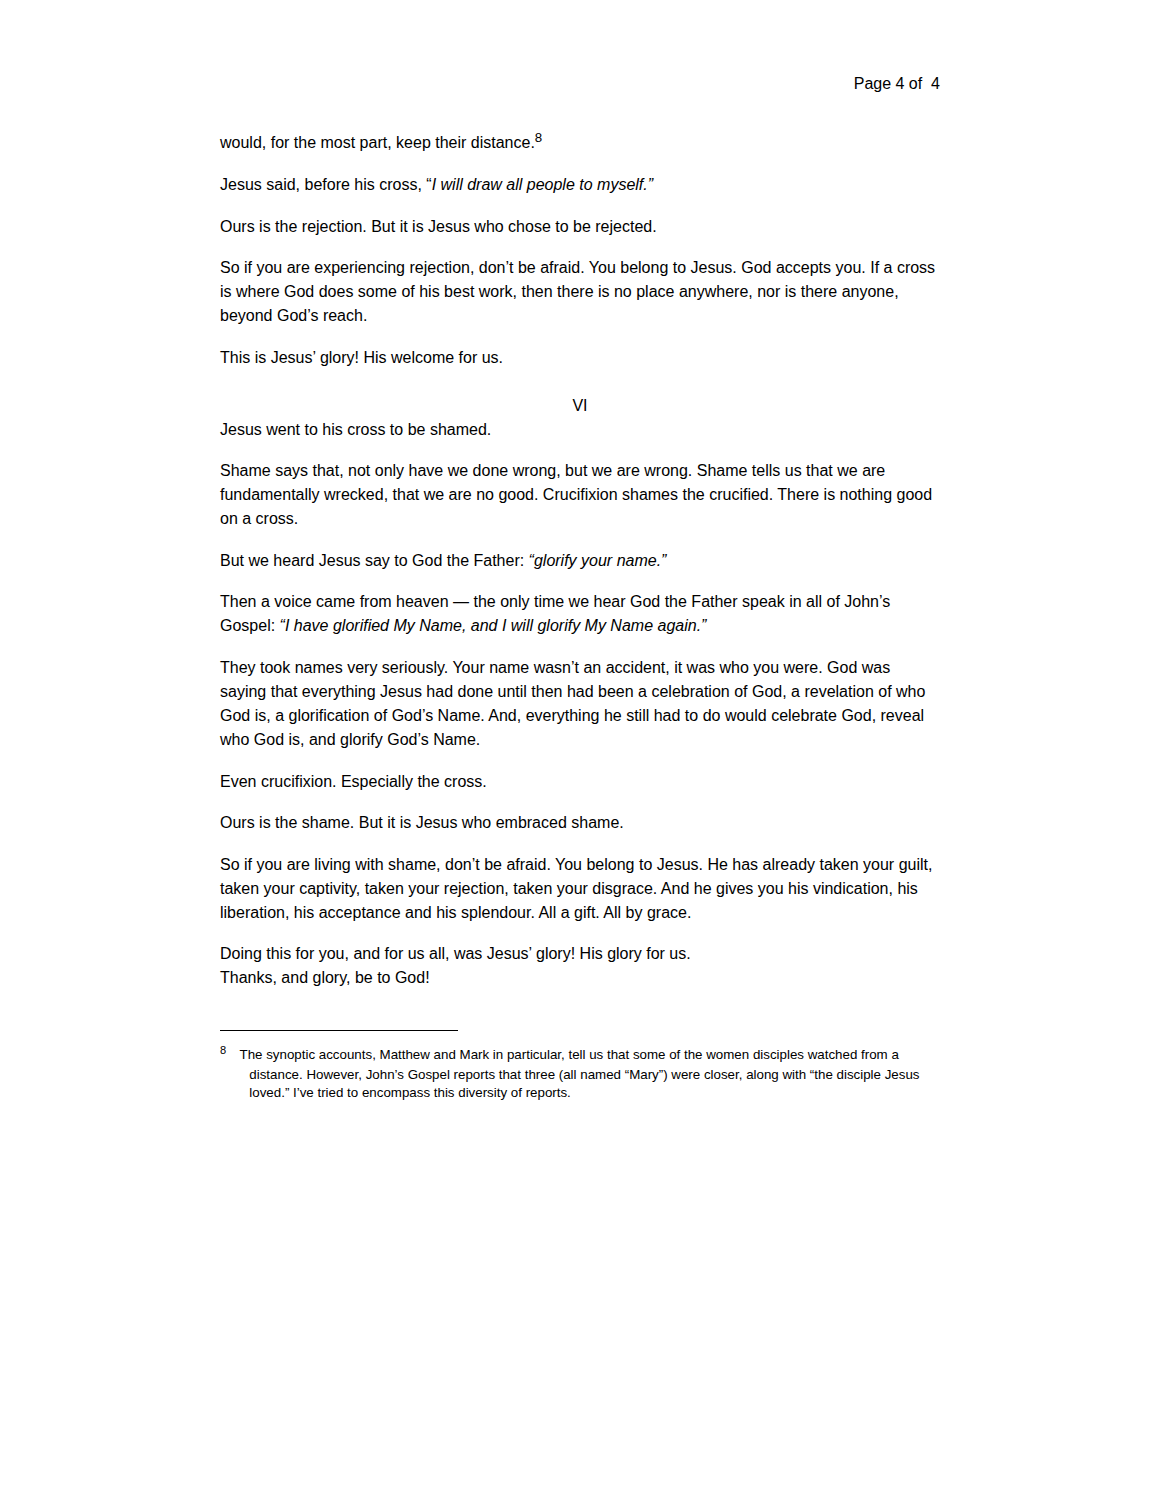Page 4 of 4
would, for the most part, keep their distance.8
Jesus said, before his cross, “I will draw all people to myself.”
Ours is the rejection. But it is Jesus who chose to be rejected.
So if you are experiencing rejection, don’t be afraid. You belong to Jesus. God accepts you. If a cross is where God does some of his best work, then there is no place anywhere, nor is there anyone, beyond God’s reach.
This is Jesus’ glory! His welcome for us.
VI
Jesus went to his cross to be shamed.
Shame says that, not only have we done wrong, but we are wrong. Shame tells us that we are fundamentally wrecked, that we are no good. Crucifixion shames the crucified. There is nothing good on a cross.
But we heard Jesus say to God the Father: “glorify your name.”
Then a voice came from heaven — the only time we hear God the Father speak in all of John’s Gospel: “I have glorified My Name, and I will glorify My Name again.”
They took names very seriously. Your name wasn’t an accident, it was who you were. God was saying that everything Jesus had done until then had been a celebration of God, a revelation of who God is, a glorification of God’s Name. And, everything he still had to do would celebrate God, reveal who God is, and glorify God’s Name.
Even crucifixion. Especially the cross.
Ours is the shame. But it is Jesus who embraced shame.
So if you are living with shame, don’t be afraid. You belong to Jesus. He has already taken your guilt, taken your captivity, taken your rejection, taken your disgrace. And he gives you his vindication, his liberation, his acceptance and his splendour. All a gift. All by grace.
Doing this for you, and for us all, was Jesus’ glory! His glory for us.
Thanks, and glory, be to God!
8The synoptic accounts, Matthew and Mark in particular, tell us that some of the women disciples watched from a distance. However, John’s Gospel reports that three (all named “Mary”) were closer, along with “the disciple Jesus loved.” I’ve tried to encompass this diversity of reports.